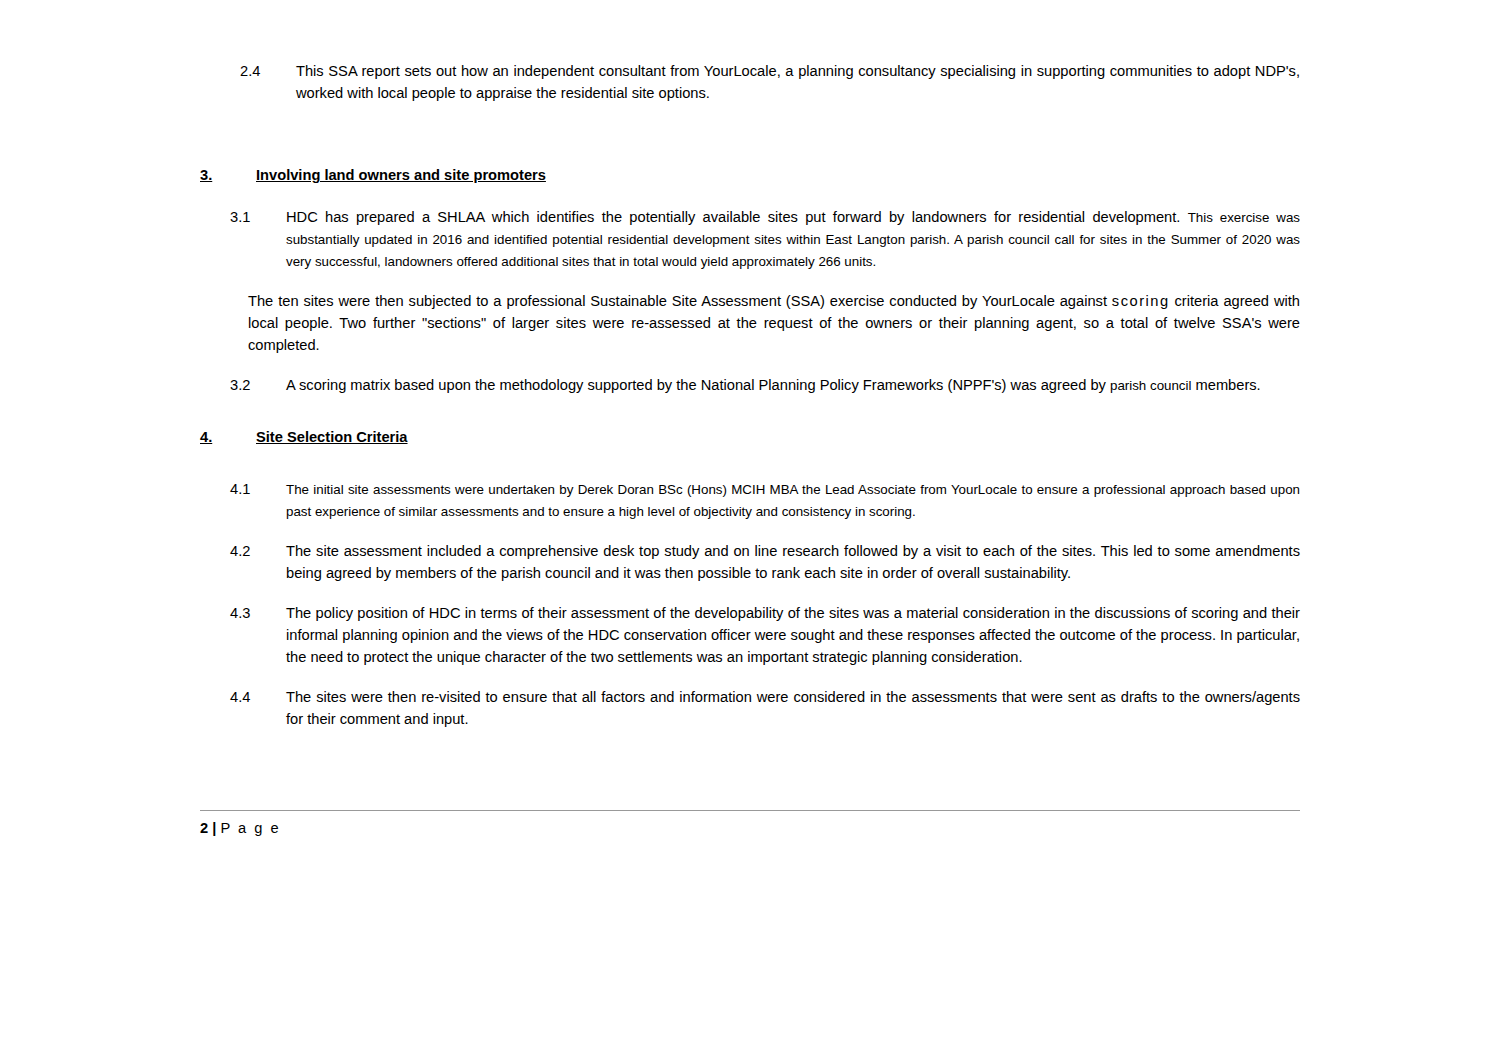2.4
This SSA report sets out how an independent consultant from YourLocale, a planning consultancy specialising in supporting communities to adopt NDP's, worked with local people to appraise the residential site options.
3. Involving land owners and site promoters
3.1
HDC has prepared a SHLAA which identifies the potentially available sites put forward by landowners for residential development. This exercise was substantially updated in 2016 and identified potential residential development sites within East Langton parish. A parish council call for sites in the Summer of 2020 was very successful, landowners offered additional sites that in total would yield approximately 266 units.
The ten sites were then subjected to a professional Sustainable Site Assessment (SSA) exercise conducted by YourLocale against scoring criteria agreed with local people. Two further "sections" of larger sites were re-assessed at the request of the owners or their planning agent, so a total of twelve SSA's were completed.
3.2
A scoring matrix based upon the methodology supported by the National Planning Policy Frameworks (NPPF's) was agreed by parish council members.
4. Site Selection Criteria
4.1
The initial site assessments were undertaken by Derek Doran BSc (Hons) MCIH MBA the Lead Associate from YourLocale to ensure a professional approach based upon past experience of similar assessments and to ensure a high level of objectivity and consistency in scoring.
4.2
The site assessment included a comprehensive desk top study and on line research followed by a visit to each of the sites. This led to some amendments being agreed by members of the parish council and it was then possible to rank each site in order of overall sustainability.
4.3
The policy position of HDC in terms of their assessment of the developability of the sites was a material consideration in the discussions of scoring and their informal planning opinion and the views of the HDC conservation officer were sought and these responses affected the outcome of the process. In particular, the need to protect the unique character of the two settlements was an important strategic planning consideration.
4.4
The sites were then re-visited to ensure that all factors and information were considered in the assessments that were sent as drafts to the owners/agents for their comment and input.
2 | P a g e